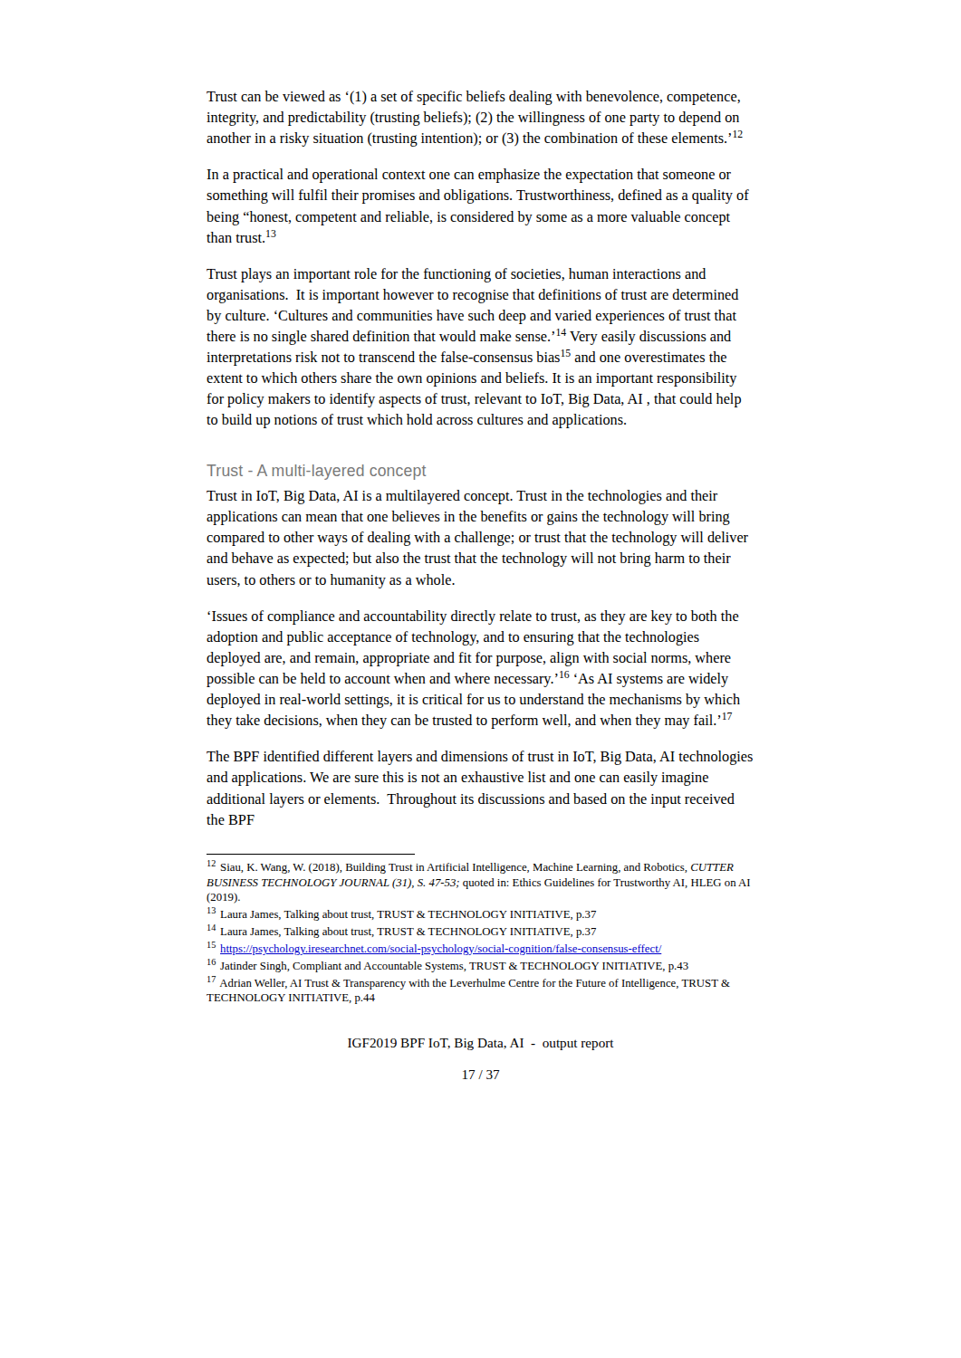Trust can be viewed as ‘(1) a set of specific beliefs dealing with benevolence, competence, integrity, and predictability (trusting beliefs); (2) the willingness of one party to depend on another in a risky situation (trusting intention); or (3) the combination of these elements.’12
In a practical and operational context one can emphasize the expectation that someone or something will fulfil their promises and obligations. Trustworthiness, defined as a quality of being “honest, competent and reliable, is considered by some as a more valuable concept than trust.13
Trust plays an important role for the functioning of societies, human interactions and organisations. It is important however to recognise that definitions of trust are determined by culture. ‘Cultures and communities have such deep and varied experiences of trust that there is no single shared definition that would make sense.’14 Very easily discussions and interpretations risk not to transcend the false-consensus bias15 and one overestimates the extent to which others share the own opinions and beliefs. It is an important responsibility for policy makers to identify aspects of trust, relevant to IoT, Big Data, AI , that could help to build up notions of trust which hold across cultures and applications.
Trust - A multi-layered concept
Trust in IoT, Big Data, AI is a multilayered concept. Trust in the technologies and their applications can mean that one believes in the benefits or gains the technology will bring compared to other ways of dealing with a challenge; or trust that the technology will deliver and behave as expected; but also the trust that the technology will not bring harm to their users, to others or to humanity as a whole.
‘Issues of compliance and accountability directly relate to trust, as they are key to both the adoption and public acceptance of technology, and to ensuring that the technologies deployed are, and remain, appropriate and fit for purpose, align with social norms, where possible can be held to account when and where necessary.’16 ‘As AI systems are widely deployed in real-world settings, it is critical for us to understand the mechanisms by which they take decisions, when they can be trusted to perform well, and when they may fail.’17
The BPF identified different layers and dimensions of trust in IoT, Big Data, AI technologies and applications. We are sure this is not an exhaustive list and one can easily imagine additional layers or elements. Throughout its discussions and based on the input received the BPF
12 Siau, K. Wang, W. (2018), Building Trust in Artificial Intelligence, Machine Learning, and Robotics, CUTTER BUSINESS TECHNOLOGY JOURNAL (31), S. 47-53; quoted in: Ethics Guidelines for Trustworthy AI, HLEG on AI (2019).
13 Laura James, Talking about trust, TRUST & TECHNOLOGY INITIATIVE, p.37
14 Laura James, Talking about trust, TRUST & TECHNOLOGY INITIATIVE, p.37
15 https://psychology.iresearchnet.com/social-psychology/social-cognition/false-consensus-effect/
16 Jatinder Singh, Compliant and Accountable Systems, TRUST & TECHNOLOGY INITIATIVE, p.43
17 Adrian Weller, AI Trust & Transparency with the Leverhulme Centre for the Future of Intelligence, TRUST & TECHNOLOGY INITIATIVE, p.44
IGF2019 BPF IoT, Big Data, AI - output report
17 / 37